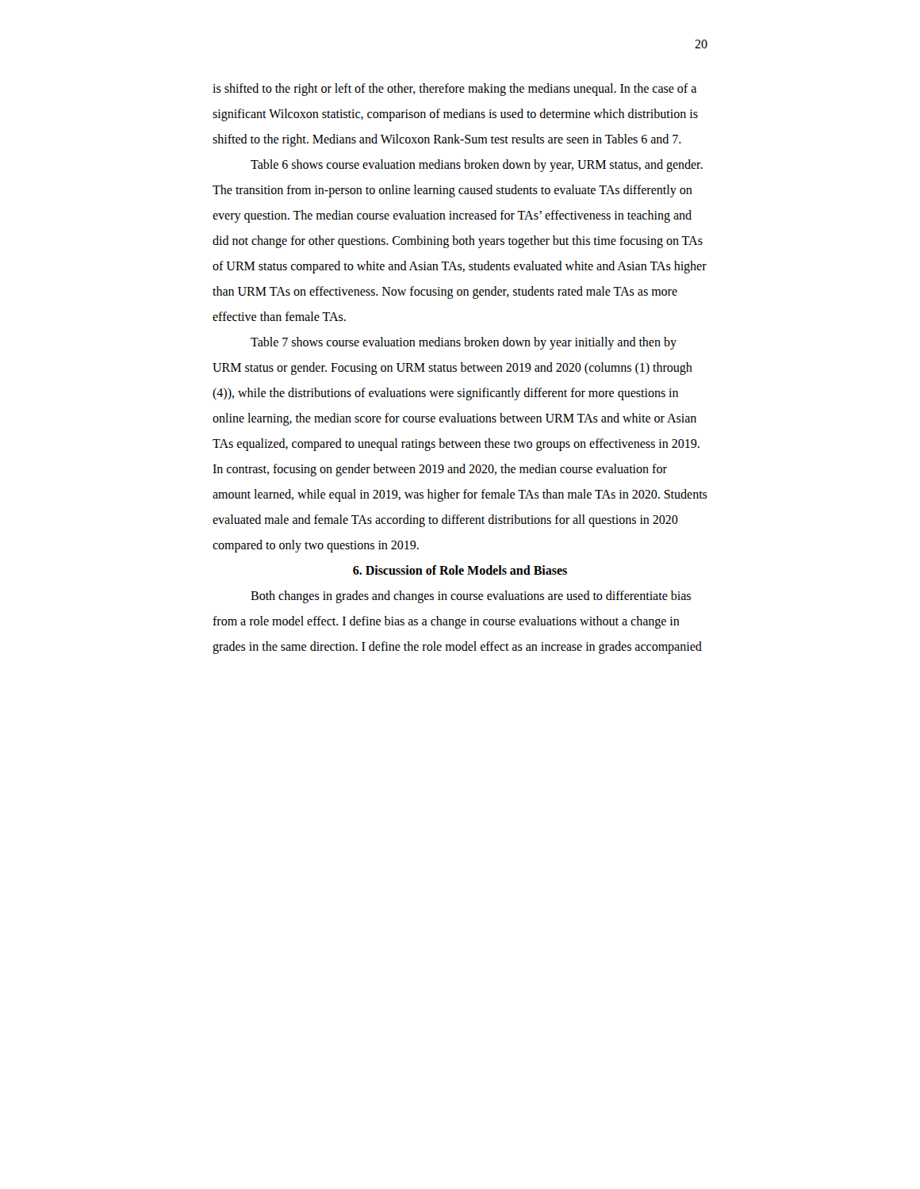20
is shifted to the right or left of the other, therefore making the medians unequal. In the case of a significant Wilcoxon statistic, comparison of medians is used to determine which distribution is shifted to the right. Medians and Wilcoxon Rank-Sum test results are seen in Tables 6 and 7.
Table 6 shows course evaluation medians broken down by year, URM status, and gender. The transition from in-person to online learning caused students to evaluate TAs differently on every question. The median course evaluation increased for TAs’ effectiveness in teaching and did not change for other questions. Combining both years together but this time focusing on TAs of URM status compared to white and Asian TAs, students evaluated white and Asian TAs higher than URM TAs on effectiveness. Now focusing on gender, students rated male TAs as more effective than female TAs.
Table 7 shows course evaluation medians broken down by year initially and then by URM status or gender. Focusing on URM status between 2019 and 2020 (columns (1) through (4)), while the distributions of evaluations were significantly different for more questions in online learning, the median score for course evaluations between URM TAs and white or Asian TAs equalized, compared to unequal ratings between these two groups on effectiveness in 2019. In contrast, focusing on gender between 2019 and 2020, the median course evaluation for amount learned, while equal in 2019, was higher for female TAs than male TAs in 2020. Students evaluated male and female TAs according to different distributions for all questions in 2020 compared to only two questions in 2019.
6. Discussion of Role Models and Biases
Both changes in grades and changes in course evaluations are used to differentiate bias from a role model effect. I define bias as a change in course evaluations without a change in grades in the same direction. I define the role model effect as an increase in grades accompanied